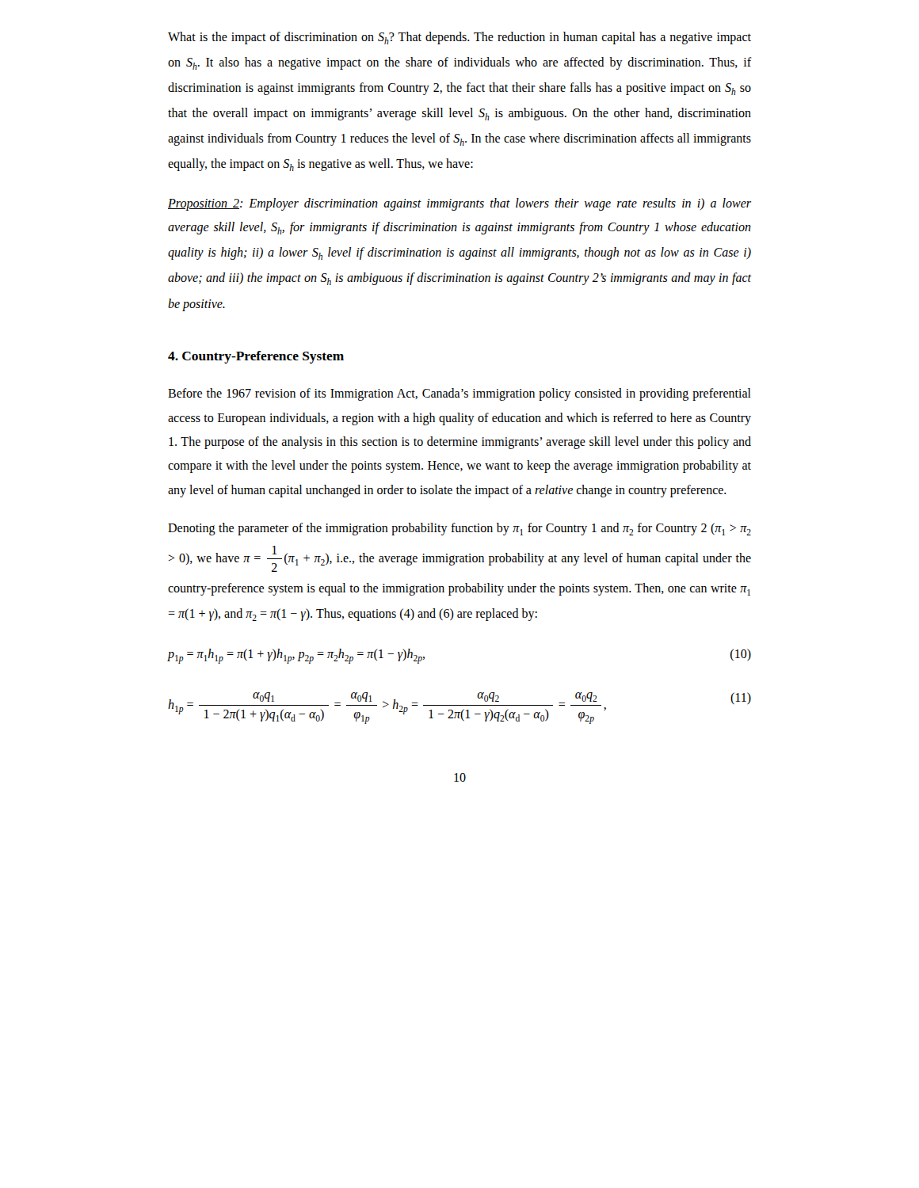What is the impact of discrimination on Sh? That depends. The reduction in human capital has a negative impact on Sh. It also has a negative impact on the share of individuals who are affected by discrimination. Thus, if discrimination is against immigrants from Country 2, the fact that their share falls has a positive impact on Sh so that the overall impact on immigrants’ average skill level Sh is ambiguous. On the other hand, discrimination against individuals from Country 1 reduces the level of Sh. In the case where discrimination affects all immigrants equally, the impact on Sh is negative as well. Thus, we have:
Proposition 2: Employer discrimination against immigrants that lowers their wage rate results in i) a lower average skill level, Sh, for immigrants if discrimination is against immigrants from Country 1 whose education quality is high; ii) a lower Sh level if discrimination is against all immigrants, though not as low as in Case i) above; and iii) the impact on Sh is ambiguous if discrimination is against Country 2’s immigrants and may in fact be positive.
4. Country-Preference System
Before the 1967 revision of its Immigration Act, Canada’s immigration policy consisted in providing preferential access to European individuals, a region with a high quality of education and which is referred to here as Country 1. The purpose of the analysis in this section is to determine immigrants’ average skill level under this policy and compare it with the level under the points system. Hence, we want to keep the average immigration probability at any level of human capital unchanged in order to isolate the impact of a relative change in country preference.
Denoting the parameter of the immigration probability function by π1 for Country 1 and π2 for Country 2 (π1 > π2 > 0), we have π = 12(π1 + π2), i.e., the average immigration probability at any level of human capital under the country-preference system is equal to the immigration probability under the points system. Then, one can write π1 = π(1 + γ), and π2 = π(1 − γ). Thus, equations (4) and (6) are replaced by:
p1p = π1h1p = π(1 + γ)h1p, p2p = π2h2p = π(1 − γ)h2p, (10)
h1p = α0q1 1 − 2π(1 + γ)q1(αd − α0) = α0q1 φ1p > h2p = α0q2 1 − 2π(1 − γ)q2(αd − α0) = α0q2 φ2p , (11)
10